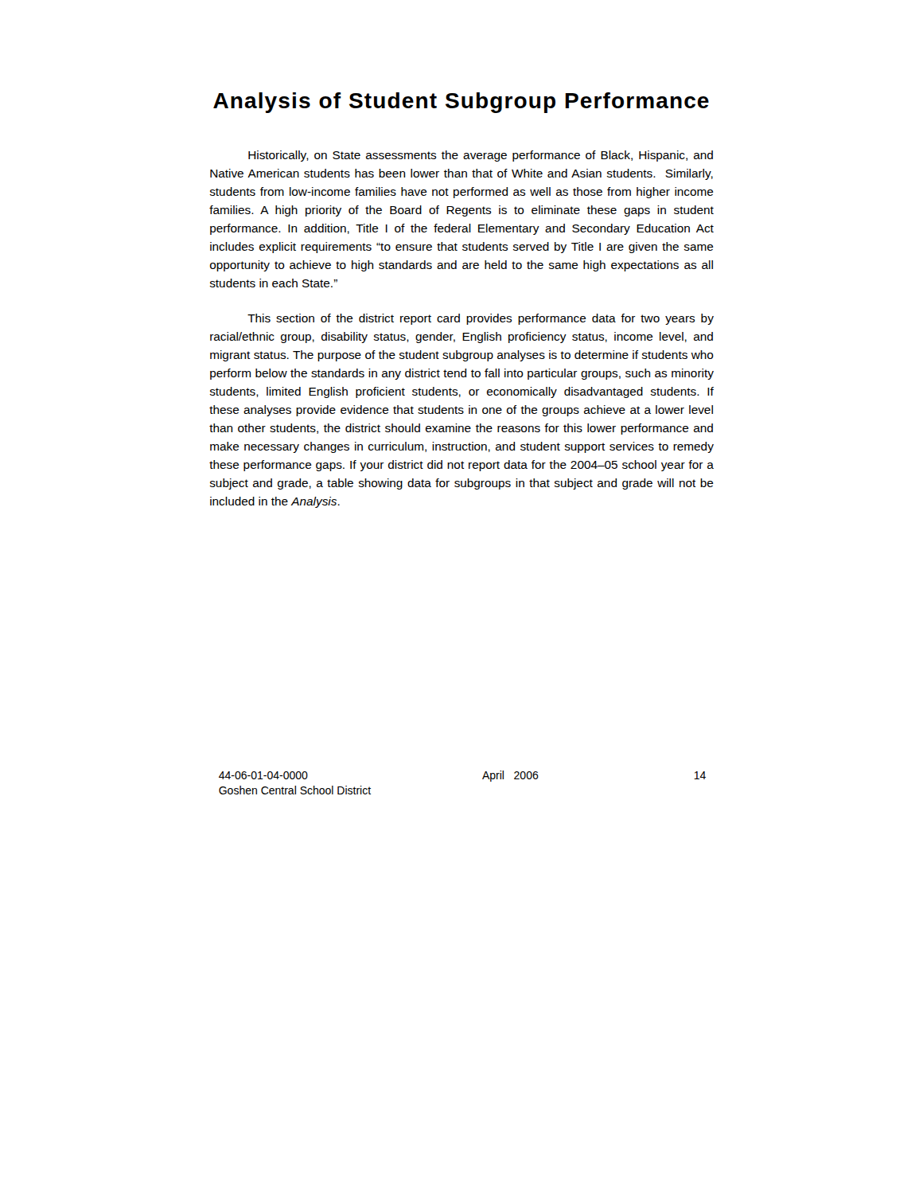Analysis of Student Subgroup Performance
Historically, on State assessments the average performance of Black, Hispanic, and Native American students has been lower than that of White and Asian students. Similarly, students from low-income families have not performed as well as those from higher income families. A high priority of the Board of Regents is to eliminate these gaps in student performance. In addition, Title I of the federal Elementary and Secondary Education Act includes explicit requirements “to ensure that students served by Title I are given the same opportunity to achieve to high standards and are held to the same high expectations as all students in each State.”
This section of the district report card provides performance data for two years by racial/ethnic group, disability status, gender, English proficiency status, income level, and migrant status. The purpose of the student subgroup analyses is to determine if students who perform below the standards in any district tend to fall into particular groups, such as minority students, limited English proficient students, or economically disadvantaged students. If these analyses provide evidence that students in one of the groups achieve at a lower level than other students, the district should examine the reasons for this lower performance and make necessary changes in curriculum, instruction, and student support services to remedy these performance gaps. If your district did not report data for the 2004–05 school year for a subject and grade, a table showing data for subgroups in that subject and grade will not be included in the Analysis.
44-06-01-04-0000
Goshen Central School District
April 2006
14